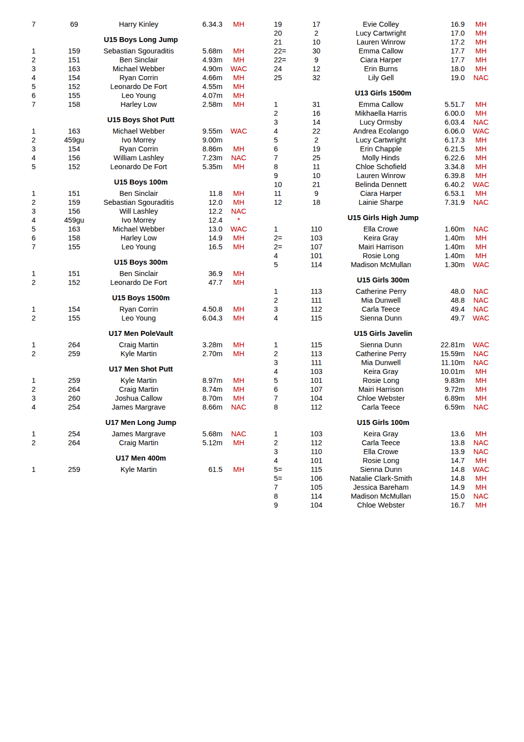| 7 | 69 | Harry Kinley | 6.34.3 | MH |
| U15 Boys Long Jump |
| 1 | 159 | Sebastian Sgouraditis | 5.68m | MH |
| 2 | 151 | Ben Sinclair | 4.93m | MH |
| 3 | 163 | Michael Webber | 4.90m | WAC |
| 4 | 154 | Ryan Corrin | 4.66m | MH |
| 5 | 152 | Leonardo De Fort | 4.55m | MH |
| 6 | 155 | Leo Young | 4.07m | MH |
| 7 | 158 | Harley Low | 2.58m | MH |
| U15 Boys Shot Putt |
| 1 | 163 | Michael Webber | 9.55m | WAC |
| 2 | 459gu | Ivo Morrey | 9.00m | |
| 3 | 154 | Ryan Corrin | 8.86m | MH |
| 4 | 156 | William Lashley | 7.23m | NAC |
| 5 | 152 | Leonardo De Fort | 5.35m | MH |
| U15 Boys 100m |
| 1 | 151 | Ben Sinclair | 11.8 | MH |
| 2 | 159 | Sebastian Sgouraditis | 12.0 | MH |
| 3 | 156 | Will Lashley | 12.2 | NAC |
| 4 | 459gu | Ivo Morrey | 12.4 | * |
| 5 | 163 | Michael Webber | 13.0 | WAC |
| 6 | 158 | Harley Low | 14.9 | MH |
| 7 | 155 | Leo Young | 16.5 | MH |
| U15 Boys 300m |
| 1 | 151 | Ben Sinclair | 36.9 | MH |
| 2 | 152 | Leonardo De Fort | 47.7 | MH |
| U15 Boys 1500m |
| 1 | 154 | Ryan Corrin | 4.50.8 | MH |
| 2 | 155 | Leo Young | 6.04.3 | MH |
| U17 Men PoleVault |
| 1 | 264 | Craig Martin | 3.28m | MH |
| 2 | 259 | Kyle Martin | 2.70m | MH |
| U17 Men Shot Putt |
| 1 | 259 | Kyle Martin | 8.97m | MH |
| 2 | 264 | Craig Martin | 8.74m | MH |
| 3 | 260 | Joshua Callow | 8.70m | MH |
| 4 | 254 | James Margrave | 8.66m | NAC |
| U17 Men Long Jump |
| 1 | 254 | James Margrave | 5.68m | NAC |
| 2 | 264 | Craig Martin | 5.12m | MH |
| U17 Men 400m |
| 1 | 259 | Kyle Martin | 61.5 | MH |
| 19 | 17 | Evie Colley | 16.9 | MH |
| 20 | 2 | Lucy Cartwright | 17.0 | MH |
| 21 | 10 | Lauren Winrow | 17.2 | MH |
| 22= | 30 | Emma Callow | 17.7 | MH |
| 22= | 9 | Ciara Harper | 17.7 | MH |
| 24 | 12 | Erin Burns | 18.0 | MH |
| 25 | 32 | Lily Gell | 19.0 | NAC |
| U13 Girls 1500m |
| 1 | 31 | Emma Callow | 5.51.7 | MH |
| 2 | 16 | Mikhaella Harris | 6.00.0 | MH |
| 3 | 14 | Lucy Ormsby | 6.03.4 | NAC |
| 4 | 22 | Andrea Ecolango | 6.06.0 | WAC |
| 5 | 2 | Lucy Cartwright | 6.17.3 | MH |
| 6 | 19 | Erin Chapple | 6.21.5 | MH |
| 7 | 25 | Molly Hinds | 6.22.6 | MH |
| 8 | 11 | Chloe Schofield | 3.34.8 | MH |
| 9 | 10 | Lauren Winrow | 6.39.8 | MH |
| 10 | 21 | Belinda Dennett | 6.40.2 | WAC |
| 11 | 9 | Ciara Harper | 6.53.1 | MH |
| 12 | 18 | Lainie Sharpe | 7.31.9 | NAC |
| U15 Girls High Jump |
| 1 | 110 | Ella Crowe | 1.60m | NAC |
| 2= | 103 | Keira Gray | 1.40m | MH |
| 2= | 107 | Mairi Harrison | 1.40m | MH |
| 4 | 101 | Rosie Long | 1.40m | MH |
| 5 | 114 | Madison McMullan | 1.30m | WAC |
| U15 Girls 300m |
| 1 | 113 | Catherine Perry | 48.0 | NAC |
| 2 | 111 | Mia Dunwell | 48.8 | NAC |
| 3 | 112 | Carla Teece | 49.4 | NAC |
| 4 | 115 | Sienna Dunn | 49.7 | WAC |
| U15 Girls Javelin |
| 1 | 115 | Sienna Dunn | 22.81m | WAC |
| 2 | 113 | Catherine Perry | 15.59m | NAC |
| 3 | 111 | Mia Dunwell | 11.10m | NAC |
| 4 | 103 | Keira Gray | 10.01m | MH |
| 5 | 101 | Rosie Long | 9.83m | MH |
| 6 | 107 | Mairi Harrison | 9.72m | MH |
| 7 | 104 | Chloe Webster | 6.89m | MH |
| 8 | 112 | Carla Teece | 6.59m | NAC |
| U15 Girls 100m |
| 1 | 103 | Keira Gray | 13.6 | MH |
| 2 | 112 | Carla Teece | 13.8 | NAC |
| 3 | 110 | Ella Crowe | 13.9 | NAC |
| 4 | 101 | Rosie Long | 14.7 | MH |
| 5= | 115 | Sienna Dunn | 14.8 | WAC |
| 5= | 106 | Natalie Clark-Smith | 14.8 | MH |
| 7 | 105 | Jessica Bareham | 14.9 | MH |
| 8 | 114 | Madison McMullan | 15.0 | NAC |
| 9 | 104 | Chloe Webster | 16.7 | MH |